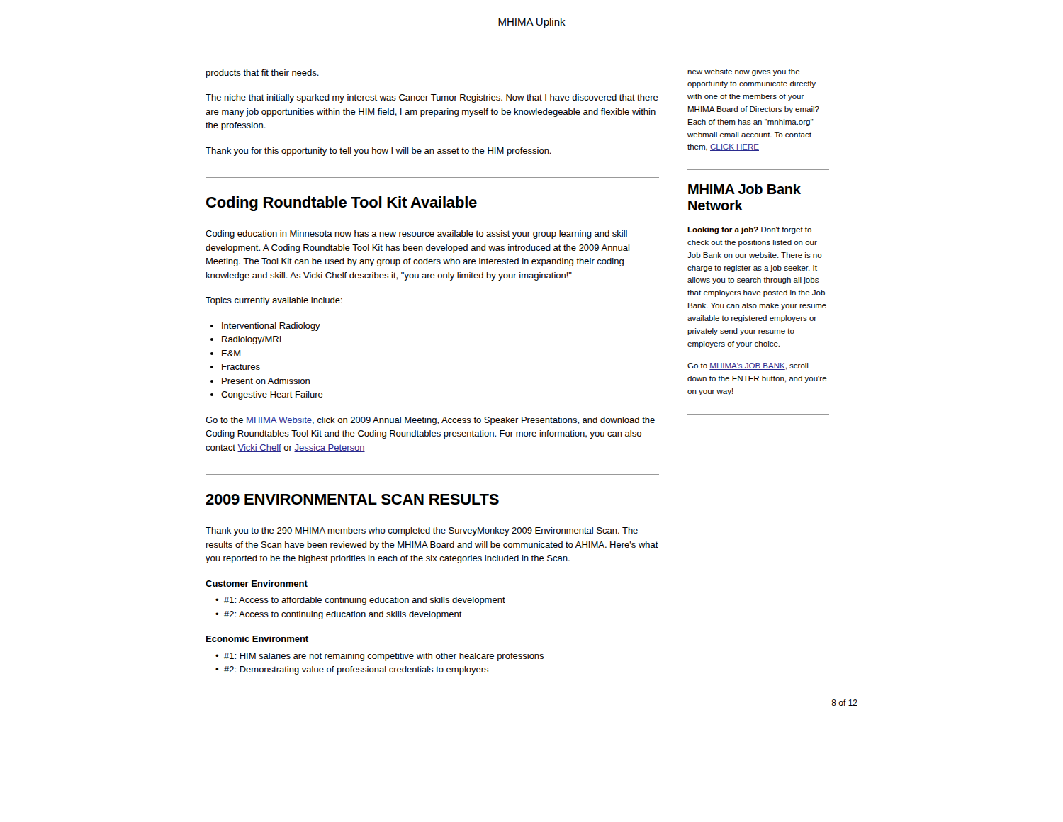MHIMA Uplink
products that fit their needs.
The niche that initially sparked my interest was Cancer Tumor Registries. Now that I have discovered that there are many job opportunities within the HIM field, I am preparing myself to be knowledegeable and flexible within the profession.
Thank you for this opportunity to tell you how I will be an asset to the HIM profession.
Coding Roundtable Tool Kit Available
Coding education in Minnesota now has a new resource available to assist your group learning and skill development. A Coding Roundtable Tool Kit has been developed and was introduced at the 2009 Annual Meeting. The Tool Kit can be used by any group of coders who are interested in expanding their coding knowledge and skill. As Vicki Chelf describes it, "you are only limited by your imagination!"
Topics currently available include:
Interventional Radiology
Radiology/MRI
E&M
Fractures
Present on Admission
Congestive Heart Failure
Go to the MHIMA Website, click on 2009 Annual Meeting, Access to Speaker Presentations, and download the Coding Roundtables Tool Kit and the Coding Roundtables presentation. For more information, you can also contact Vicki Chelf or Jessica Peterson
2009 ENVIRONMENTAL SCAN RESULTS
Thank you to the 290 MHIMA members who completed the SurveyMonkey 2009 Environmental Scan. The results of the Scan have been reviewed by the MHIMA Board and will be communicated to AHIMA. Here's what you reported to be the highest priorities in each of the six categories included in the Scan.
Customer Environment
#1: Access to affordable continuing education and skills development
#2: Access to continuing education and skills development
Economic Environment
#1: HIM salaries are not remaining competitive with other healcare professions
#2: Demonstrating value of professional credentials to employers
new website now gives you the opportunity to communicate directly with one of the members of your MHIMA Board of Directors by email? Each of them has an "mnhima.org" webmail email account. To contact them, CLICK HERE
MHIMA Job Bank Network
Looking for a job? Don't forget to check out the positions listed on our Job Bank on our website. There is no charge to register as a job seeker. It allows you to search through all jobs that employers have posted in the Job Bank. You can also make your resume available to registered employers or privately send your resume to employers of your choice.
Go to MHIMA's JOB BANK, scroll down to the ENTER button, and you're on your way!
8 of 12